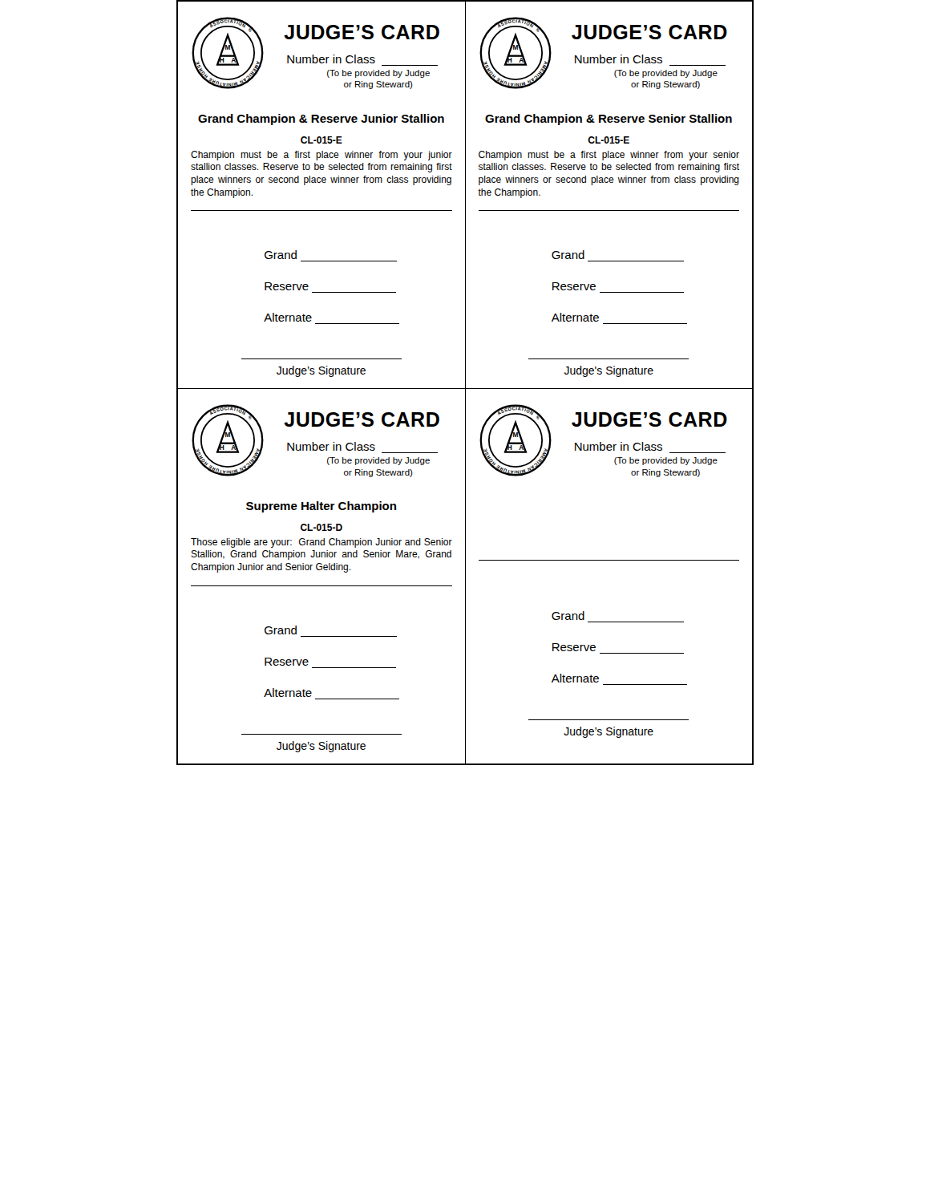| M H A ® ASSOCIATION AMERICAN MINIATURE HORSE JUDGE’S CARD Number in Class (To be provided by Judge or Ring Steward) Grand Champion & Reserve Junior Stallion CL-015-E Champion must be a first place winner from your junior stallion classes. Reserve to be selected from remaining first place winners or second place winner from class providing the Champion. Grand Reserve Alternate Judge’s Signature | M H A ® ASSOCIATION AMERICAN MINIATURE HORSE JUDGE’S CARD Number in Class (To be provided by Judge or Ring Steward) Grand Champion & Reserve Senior Stallion CL-015-E Champion must be a first place winner from your senior stallion classes. Reserve to be selected from remaining first place winners or second place winner from class providing the Champion. Grand Reserve Alternate Judge's Signature |
| M H A ® ASSOCIATION AMERICAN MINIATURE HORSE JUDGE’S CARD Number in Class (To be provided by Judge or Ring Steward) Supreme Halter Champion CL-015-D Those eligible are your: Grand Champion Junior and Senior Stallion, Grand Champion Junior and Senior Mare, Grand Champion Junior and Senior Gelding. Grand Reserve Alternate Judge’s Signature | M H A ® ASSOCIATION AMERICAN MINIATURE HORSE JUDGE’S CARD Number in Class (To be provided by Judge or Ring Steward) Grand Reserve Alternate Judge’s Signature |